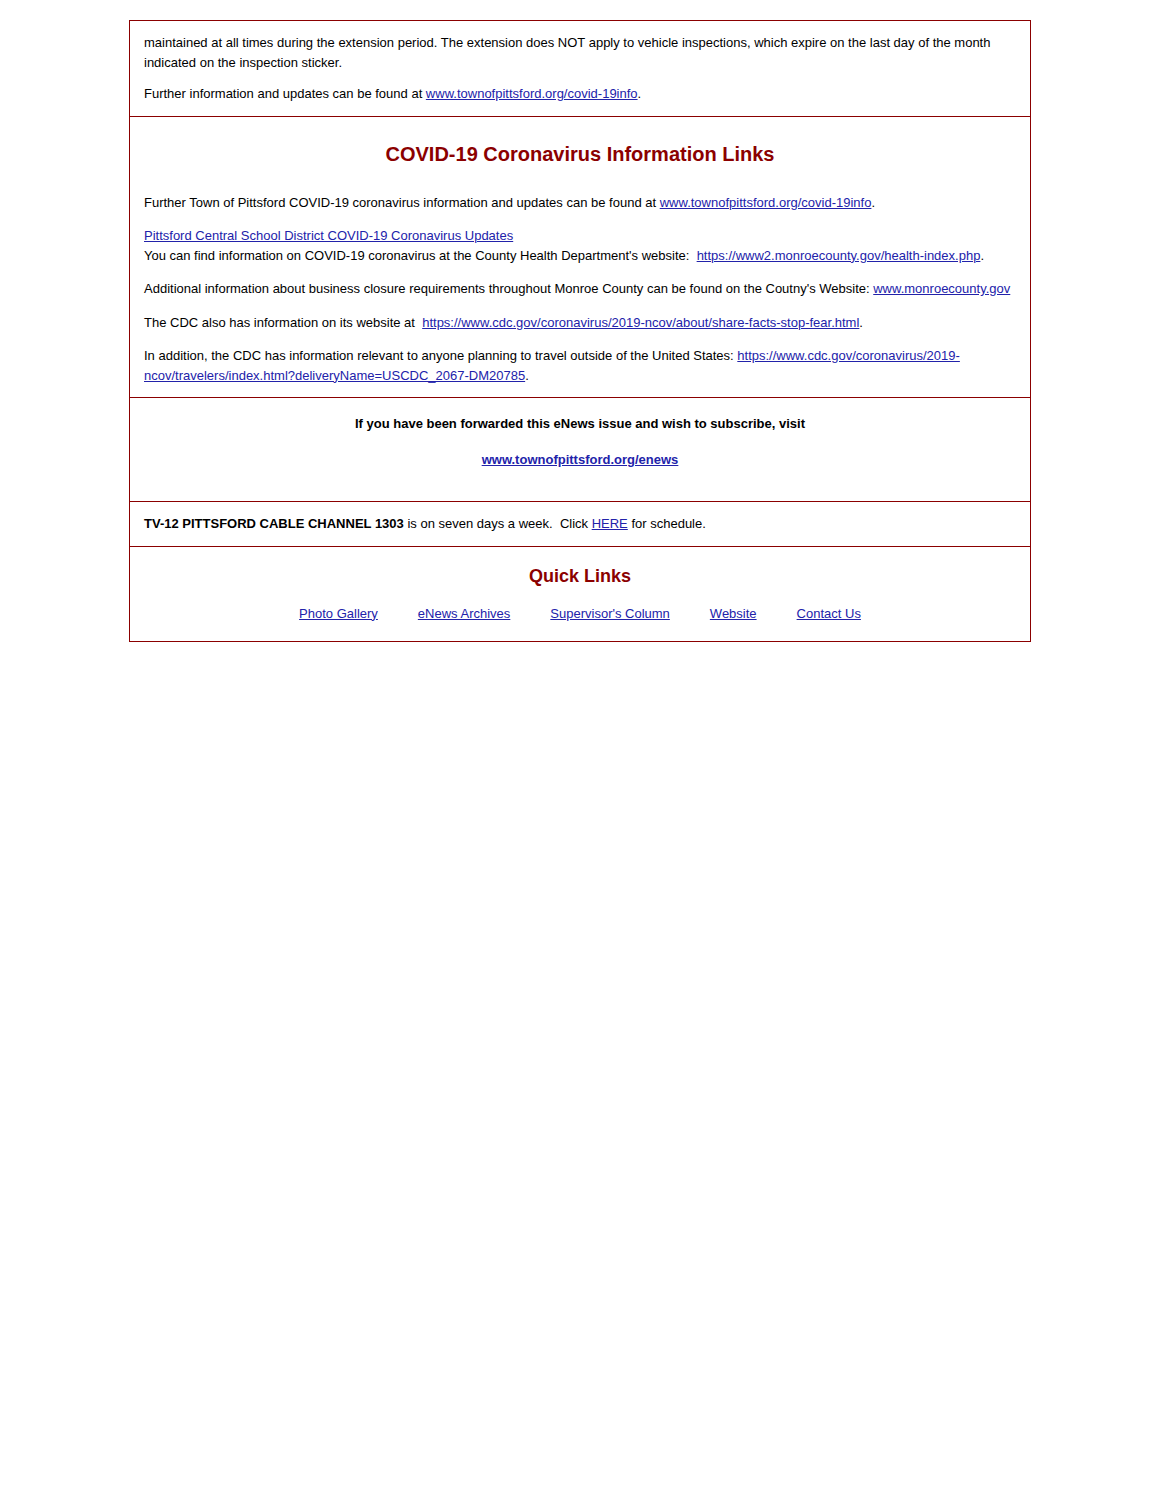maintained at all times during the extension period. The extension does NOT apply to vehicle inspections, which expire on the last day of the month indicated on the inspection sticker.
Further information and updates can be found at www.townofpittsford.org/covid-19info.
COVID-19 Coronavirus Information Links
Further Town of Pittsford COVID-19 coronavirus information and updates can be found at www.townofpittsford.org/covid-19info.
Pittsford Central School District COVID-19 Coronavirus Updates
You can find information on COVID-19 coronavirus at the County Health Department's website: https://www2.monroecounty.gov/health-index.php.
Additional information about business closure requirements throughout Monroe County can be found on the Coutny's Website: www.monroecounty.gov
The CDC also has information on its website at https://www.cdc.gov/coronavirus/2019-ncov/about/share-facts-stop-fear.html.
In addition, the CDC has information relevant to anyone planning to travel outside of the United States: https://www.cdc.gov/coronavirus/2019-ncov/travelers/index.html?deliveryName=USCDC_2067-DM20785.
If you have been forwarded this eNews issue and wish to subscribe, visit
www.townofpittsford.org/enews
TV-12 PITTSFORD CABLE CHANNEL 1303 is on seven days a week. Click HERE for schedule.
Quick Links
Photo Gallery eNews Archives Supervisor's Column Website Contact Us